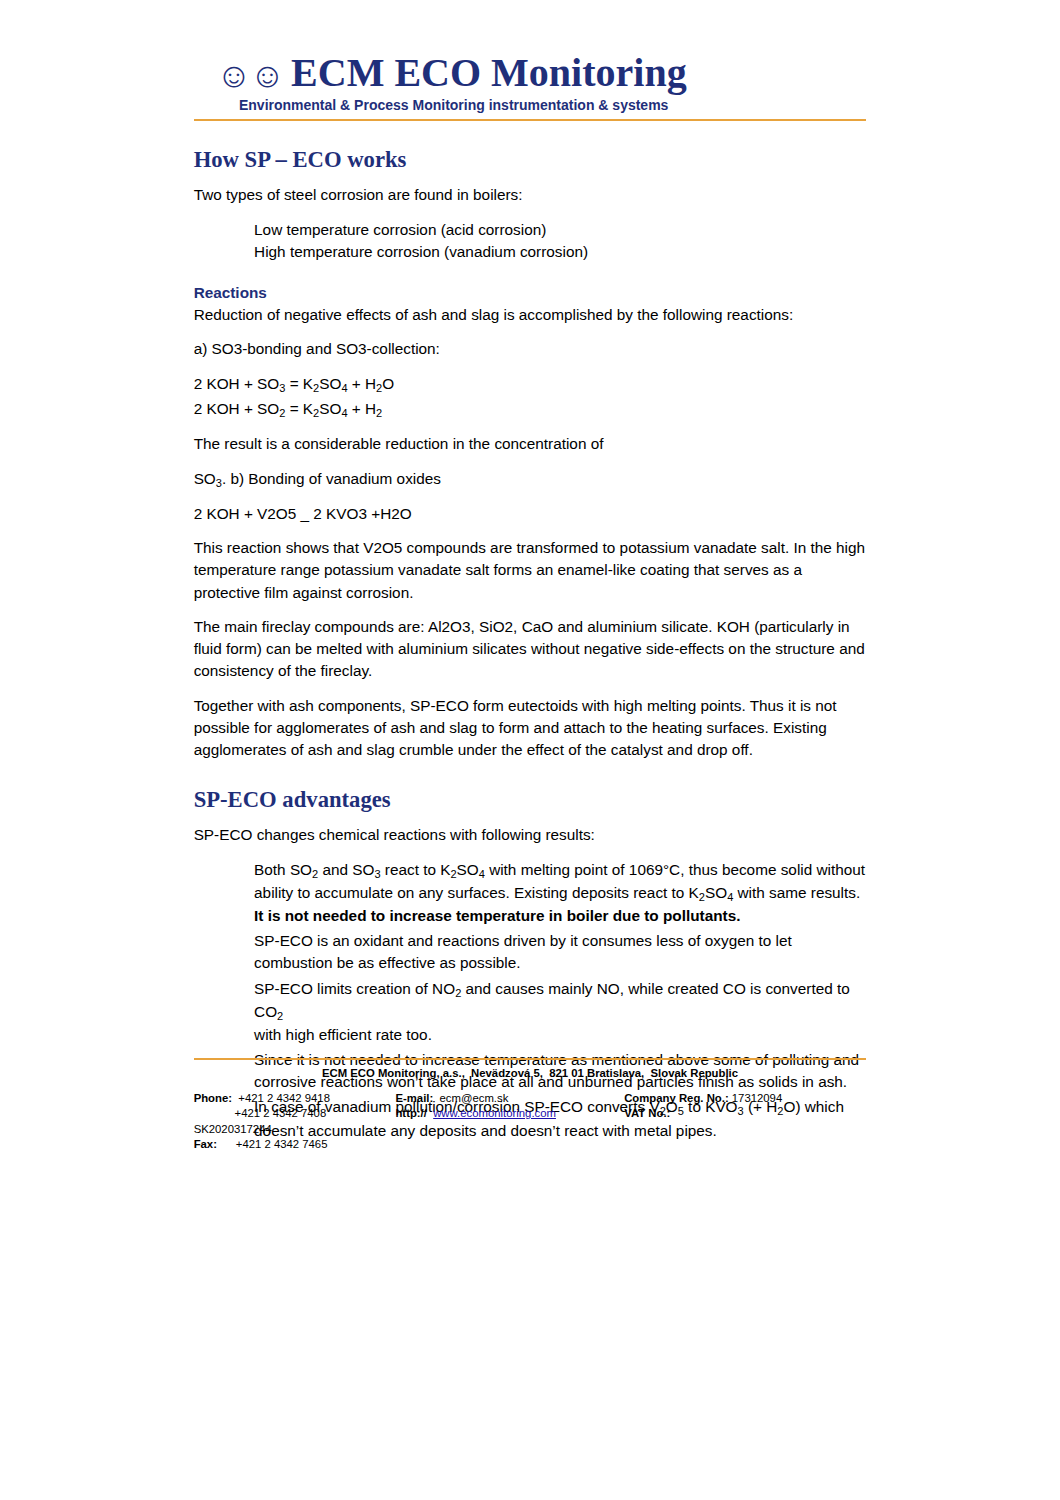☺☺ ECM ECO Monitoring
Environmental & Process Monitoring instrumentation & systems
How SP – ECO works
Two types of steel corrosion are found in boilers:
Low temperature corrosion (acid corrosion)
High temperature corrosion (vanadium corrosion)
Reactions
Reduction of negative effects of ash and slag is accomplished by the following reactions:
a) SO3-bonding and SO3-collection:
2 KOH + SO3 = K2SO4 + H2O
2 KOH + SO2 = K2SO4 + H2
The result is a considerable reduction in the concentration of
SO3. b) Bonding of vanadium oxides
2 KOH + V2O5 _ 2 KVO3 +H2O
This reaction shows that V2O5 compounds are transformed to potassium vanadate salt. In the high temperature range potassium vanadate salt forms an enamel-like coating that serves as a protective film against corrosion.
The main fireclay compounds are: Al2O3, SiO2, CaO and aluminium silicate. KOH (particularly in fluid form) can be melted with aluminium silicates without negative side-effects on the structure and consistency of the fireclay.
Together with ash components, SP-ECO form eutectoids with high melting points. Thus it is not possible for agglomerates of ash and slag to form and attach to the heating surfaces. Existing agglomerates of ash and slag crumble under the effect of the catalyst and drop off.
SP-ECO advantages
SP-ECO changes chemical reactions with following results:
Both SO2 and SO3 react to K2SO4 with melting point of 1069°C, thus become solid without ability to accumulate on any surfaces. Existing deposits react to K2SO4 with same results. It is not needed to increase temperature in boiler due to pollutants.
SP-ECO is an oxidant and reactions driven by it consumes less of oxygen to let combustion be as effective as possible.
SP-ECO limits creation of NO2 and causes mainly NO, while created CO is converted to CO2
with high efficient rate too.
Since it is not needed to increase temperature as mentioned above some of polluting and corrosive reactions won’t take place at all and unburned particles finish as solids in ash.
In case of vanadium pollution/corrosion SP-ECO converts V2O5 to KVO3 (+ H2O) which doesn’t accumulate any deposits and doesn’t react with metal pipes.
ECM ECO Monitoring, a.s., Nevädzová 5, 821 01 Bratislava, Slovak Republic
| Phone: +421 2 4342 9418 | E-mail: ecm@ecm.sk | Company Reg. No.: 17312094 |
| +421 2 4342 7408 | http:// www.ecomonitoring.com | VAT No.: |
| SK2020317244 | | |
| Fax: +421 2 4342 7465 | | |